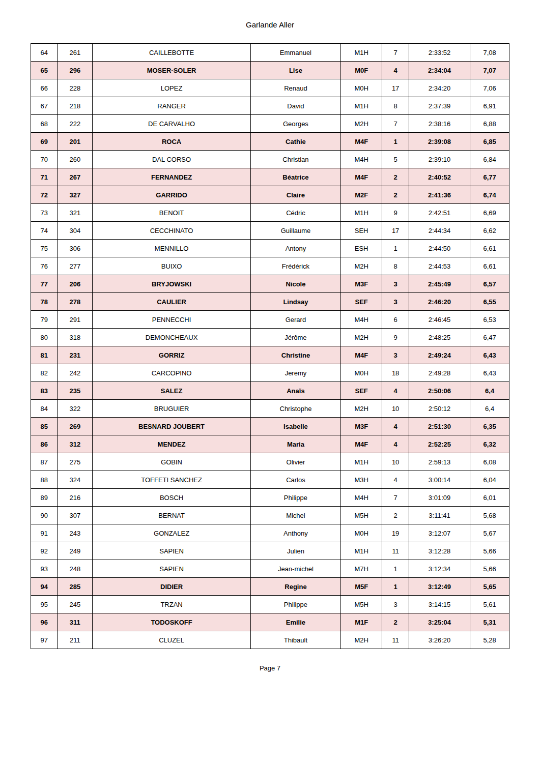Garlande Aller
| 64 | 261 | CAILLEBOTTE | Emmanuel | M1H | 7 | 2:33:52 | 7,08 |
| 65 | 296 | MOSER-SOLER | Lise | M0F | 4 | 2:34:04 | 7,07 |
| 66 | 228 | LOPEZ | Renaud | M0H | 17 | 2:34:20 | 7,06 |
| 67 | 218 | RANGER | David | M1H | 8 | 2:37:39 | 6,91 |
| 68 | 222 | DE CARVALHO | Georges | M2H | 7 | 2:38:16 | 6,88 |
| 69 | 201 | ROCA | Cathie | M4F | 1 | 2:39:08 | 6,85 |
| 70 | 260 | DAL CORSO | Christian | M4H | 5 | 2:39:10 | 6,84 |
| 71 | 267 | FERNANDEZ | Béatrice | M4F | 2 | 2:40:52 | 6,77 |
| 72 | 327 | GARRIDO | Claire | M2F | 2 | 2:41:36 | 6,74 |
| 73 | 321 | BENOIT | Cédric | M1H | 9 | 2:42:51 | 6,69 |
| 74 | 304 | CECCHINATO | Guillaume | SEH | 17 | 2:44:34 | 6,62 |
| 75 | 306 | MENNILLO | Antony | ESH | 1 | 2:44:50 | 6,61 |
| 76 | 277 | BUIXO | Frédérick | M2H | 8 | 2:44:53 | 6,61 |
| 77 | 206 | BRYJOWSKI | Nicole | M3F | 3 | 2:45:49 | 6,57 |
| 78 | 278 | CAULIER | Lindsay | SEF | 3 | 2:46:20 | 6,55 |
| 79 | 291 | PENNECCHI | Gerard | M4H | 6 | 2:46:45 | 6,53 |
| 80 | 318 | DEMONCHEAUX | Jérôme | M2H | 9 | 2:48:25 | 6,47 |
| 81 | 231 | GORRIZ | Christine | M4F | 3 | 2:49:24 | 6,43 |
| 82 | 242 | CARCOPINO | Jeremy | M0H | 18 | 2:49:28 | 6,43 |
| 83 | 235 | SALEZ | Anaïs | SEF | 4 | 2:50:06 | 6,4 |
| 84 | 322 | BRUGUIER | Christophe | M2H | 10 | 2:50:12 | 6,4 |
| 85 | 269 | BESNARD JOUBERT | Isabelle | M3F | 4 | 2:51:30 | 6,35 |
| 86 | 312 | MENDEZ | Maria | M4F | 4 | 2:52:25 | 6,32 |
| 87 | 275 | GOBIN | Olivier | M1H | 10 | 2:59:13 | 6,08 |
| 88 | 324 | TOFFETI SANCHEZ | Carlos | M3H | 4 | 3:00:14 | 6,04 |
| 89 | 216 | BOSCH | Philippe | M4H | 7 | 3:01:09 | 6,01 |
| 90 | 307 | BERNAT | Michel | M5H | 2 | 3:11:41 | 5,68 |
| 91 | 243 | GONZALEZ | Anthony | M0H | 19 | 3:12:07 | 5,67 |
| 92 | 249 | SAPIEN | Julien | M1H | 11 | 3:12:28 | 5,66 |
| 93 | 248 | SAPIEN | Jean-michel | M7H | 1 | 3:12:34 | 5,66 |
| 94 | 285 | DIDIER | Regine | M5F | 1 | 3:12:49 | 5,65 |
| 95 | 245 | TRZAN | Philippe | M5H | 3 | 3:14:15 | 5,61 |
| 96 | 311 | TODOSKOFF | Emilie | M1F | 2 | 3:25:04 | 5,31 |
| 97 | 211 | CLUZEL | Thibault | M2H | 11 | 3:26:20 | 5,28 |
Page 7